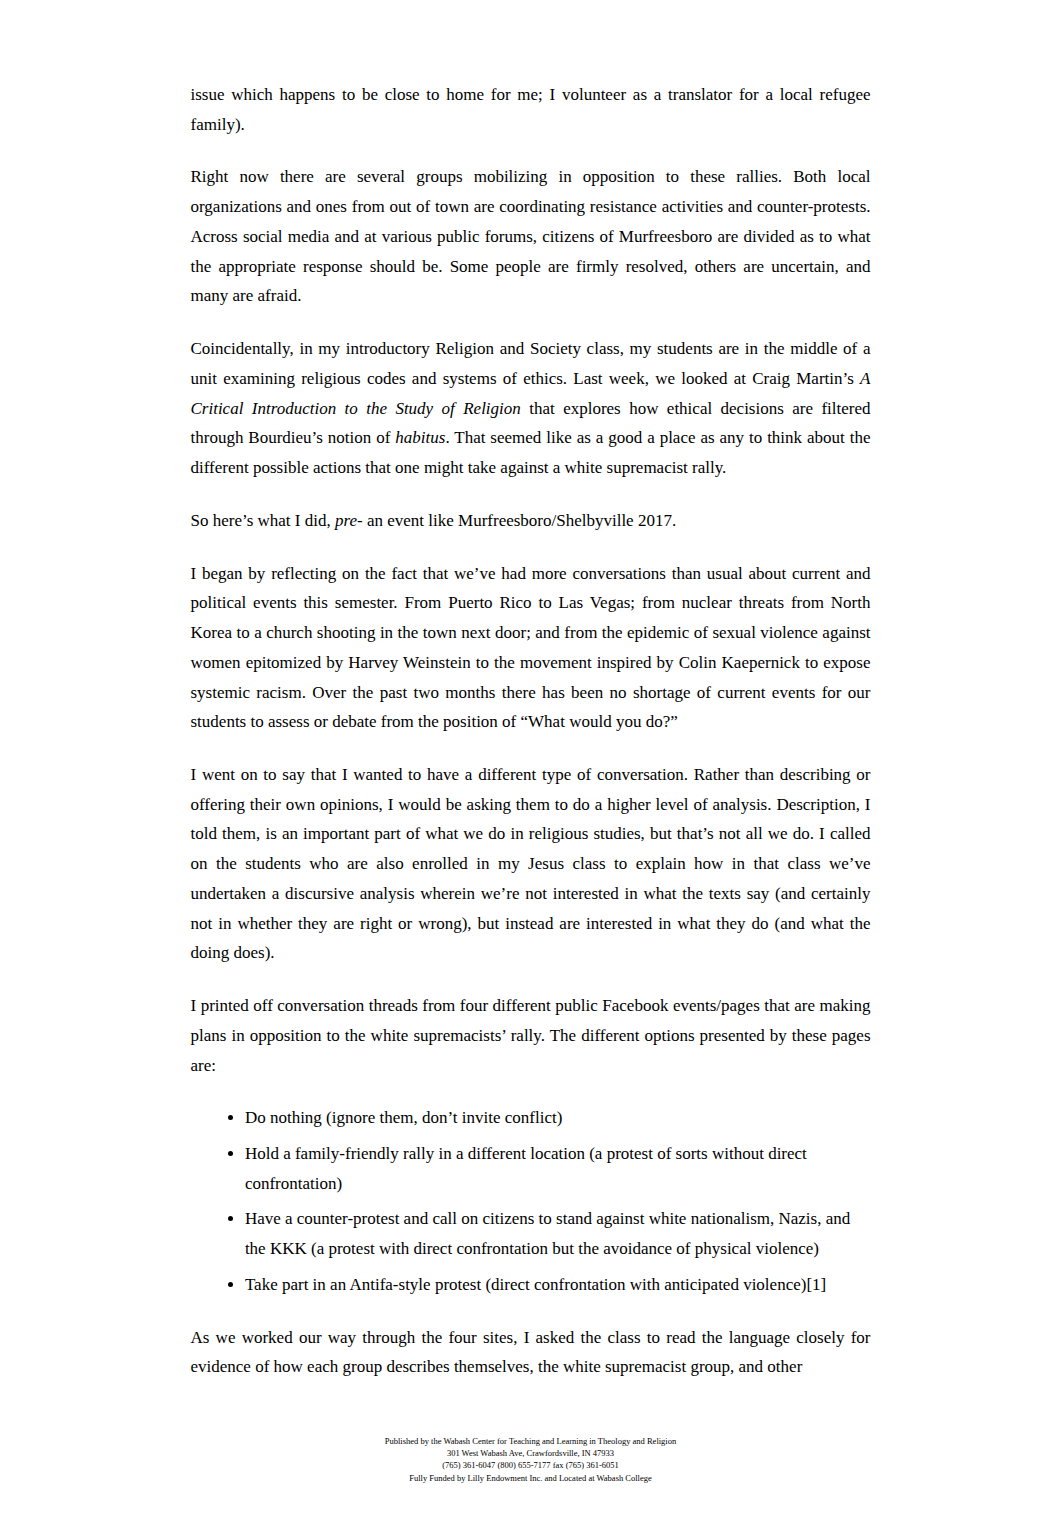issue which happens to be close to home for me; I volunteer as a translator for a local refugee family).
Right now there are several groups mobilizing in opposition to these rallies. Both local organizations and ones from out of town are coordinating resistance activities and counter-protests. Across social media and at various public forums, citizens of Murfreesboro are divided as to what the appropriate response should be. Some people are firmly resolved, others are uncertain, and many are afraid.
Coincidentally, in my introductory Religion and Society class, my students are in the middle of a unit examining religious codes and systems of ethics. Last week, we looked at Craig Martin’s A Critical Introduction to the Study of Religion that explores how ethical decisions are filtered through Bourdieu’s notion of habitus. That seemed like as a good a place as any to think about the different possible actions that one might take against a white supremacist rally.
So here’s what I did, pre- an event like Murfreesboro/Shelbyville 2017.
I began by reflecting on the fact that we’ve had more conversations than usual about current and political events this semester. From Puerto Rico to Las Vegas; from nuclear threats from North Korea to a church shooting in the town next door; and from the epidemic of sexual violence against women epitomized by Harvey Weinstein to the movement inspired by Colin Kaepernick to expose systemic racism. Over the past two months there has been no shortage of current events for our students to assess or debate from the position of “What would you do?”
I went on to say that I wanted to have a different type of conversation. Rather than describing or offering their own opinions, I would be asking them to do a higher level of analysis. Description, I told them, is an important part of what we do in religious studies, but that’s not all we do. I called on the students who are also enrolled in my Jesus class to explain how in that class we’ve undertaken a discursive analysis wherein we’re not interested in what the texts say (and certainly not in whether they are right or wrong), but instead are interested in what they do (and what the doing does).
I printed off conversation threads from four different public Facebook events/pages that are making plans in opposition to the white supremacists’ rally. The different options presented by these pages are:
Do nothing (ignore them, don’t invite conflict)
Hold a family-friendly rally in a different location (a protest of sorts without direct confrontation)
Have a counter-protest and call on citizens to stand against white nationalism, Nazis, and the KKK (a protest with direct confrontation but the avoidance of physical violence)
Take part in an Antifa-style protest (direct confrontation with anticipated violence)[1]
As we worked our way through the four sites, I asked the class to read the language closely for evidence of how each group describes themselves, the white supremacist group, and other
Published by the Wabash Center for Teaching and Learning in Theology and Religion
301 West Wabash Ave, Crawfordsville, IN 47933
(765) 361-6047 (800) 655-7177 fax (765) 361-6051
Fully Funded by Lilly Endowment Inc. and Located at Wabash College